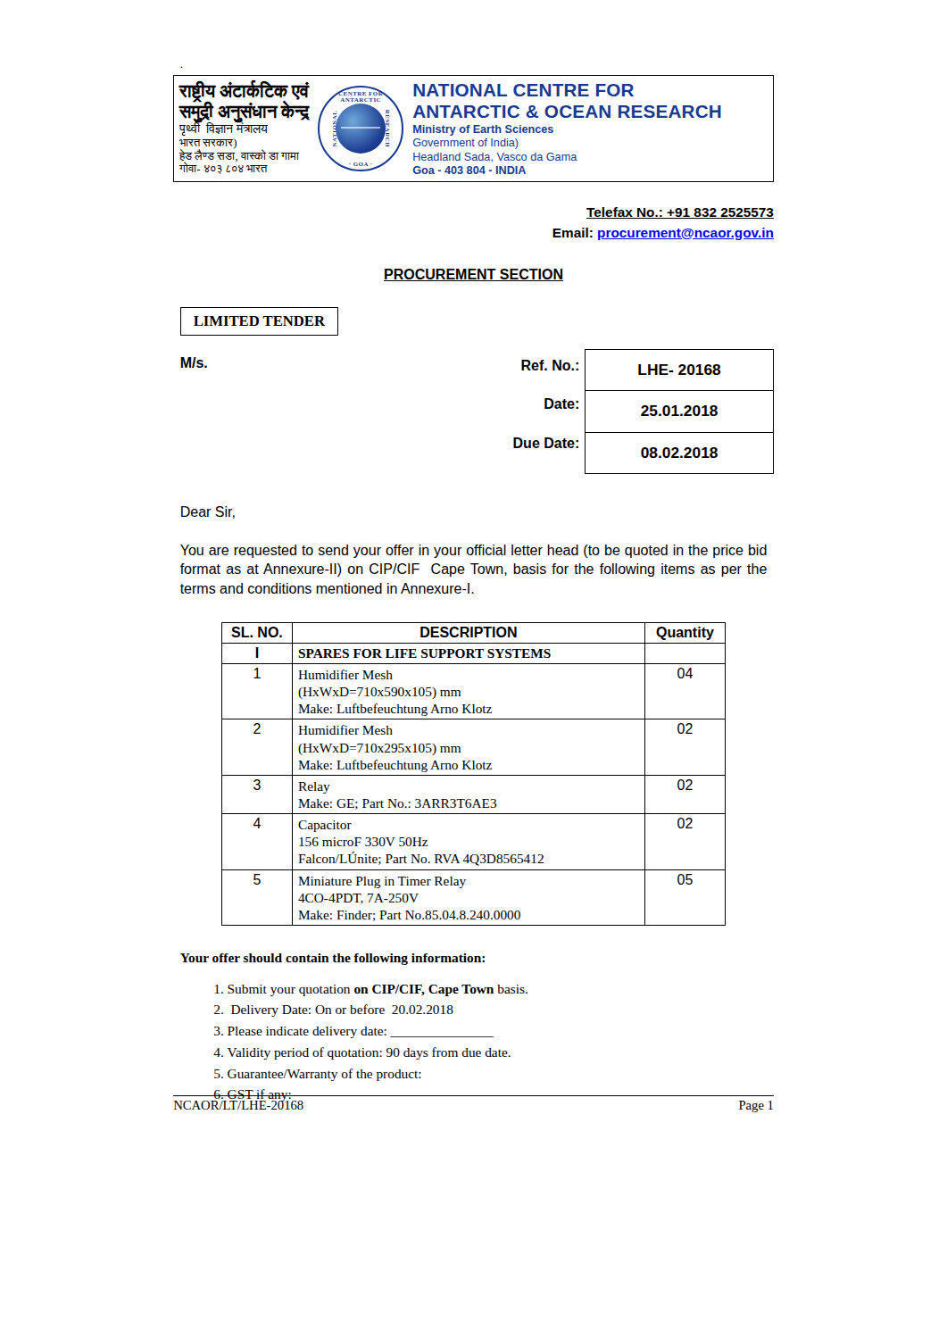.
राष्ट्रीय अंटार्कटिक एवं
समुद्री अनुसंधान केन्द्र
पृथ्वी विज्ञान मंत्रालय
भारत सरकार)
हेड लैण्ड सडा, वास्को डा गामा
गोवा- ४०३ ८०४ भारत
CENTRE FOR ANTARCTIC · GOA · NATIONAL RESEARCH
NATIONAL CENTRE FOR
ANTARCTIC & OCEAN RESEARCH
Ministry of Earth Sciences
Government of India)
Headland Sada, Vasco da Gama
Goa - 403 804 - INDIA
Telefax No.: +91 832 2525573
Email: procurement@ncaor.gov.in
PROCUREMENT SECTION
LIMITED TENDER
M/s.
Ref. No.:
Date:
Due Date:
| LHE- 20168 |
| 25.01.2018 |
| 08.02.2018 |
Dear Sir,
You are requested to send your offer in your official letter head (to be quoted in the price bid format as at Annexure-II) on CIP/CIF Cape Town, basis for the following items as per the terms and conditions mentioned in Annexure-I.
| SL. NO. | DESCRIPTION | Quantity |
| --- | --- | --- |
| I | SPARES FOR LIFE SUPPORT SYSTEMS | |
| 1 | Humidifier Mesh (HxWxD=710x590x105) mm Make: Luftbefeuchtung Arno Klotz | 04 |
| 2 | Humidifier Mesh (HxWxD=710x295x105) mm Make: Luftbefeuchtung Arno Klotz | 02 |
| 3 | Relay Make: GE; Part No.: 3ARR3T6AE3 | 02 |
| 4 | Capacitor 156 microF 330V 50Hz Falcon/LÚnite; Part No. RVA 4Q3D8565412 | 02 |
| 5 | Miniature Plug in Timer Relay 4CO-4PDT, 7A-250V Make: Finder; Part No.85.04.8.240.0000 | 05 |
Your offer should contain the following information:
Submit your quotation on CIP/CIF, Cape Town basis.
Delivery Date: On or before 20.02.2018
Please indicate delivery date: _______________
Validity period of quotation: 90 days from due date.
Guarantee/Warranty of the product:
GST if any:
NCAOR/LT/LHE-20168
Page 1